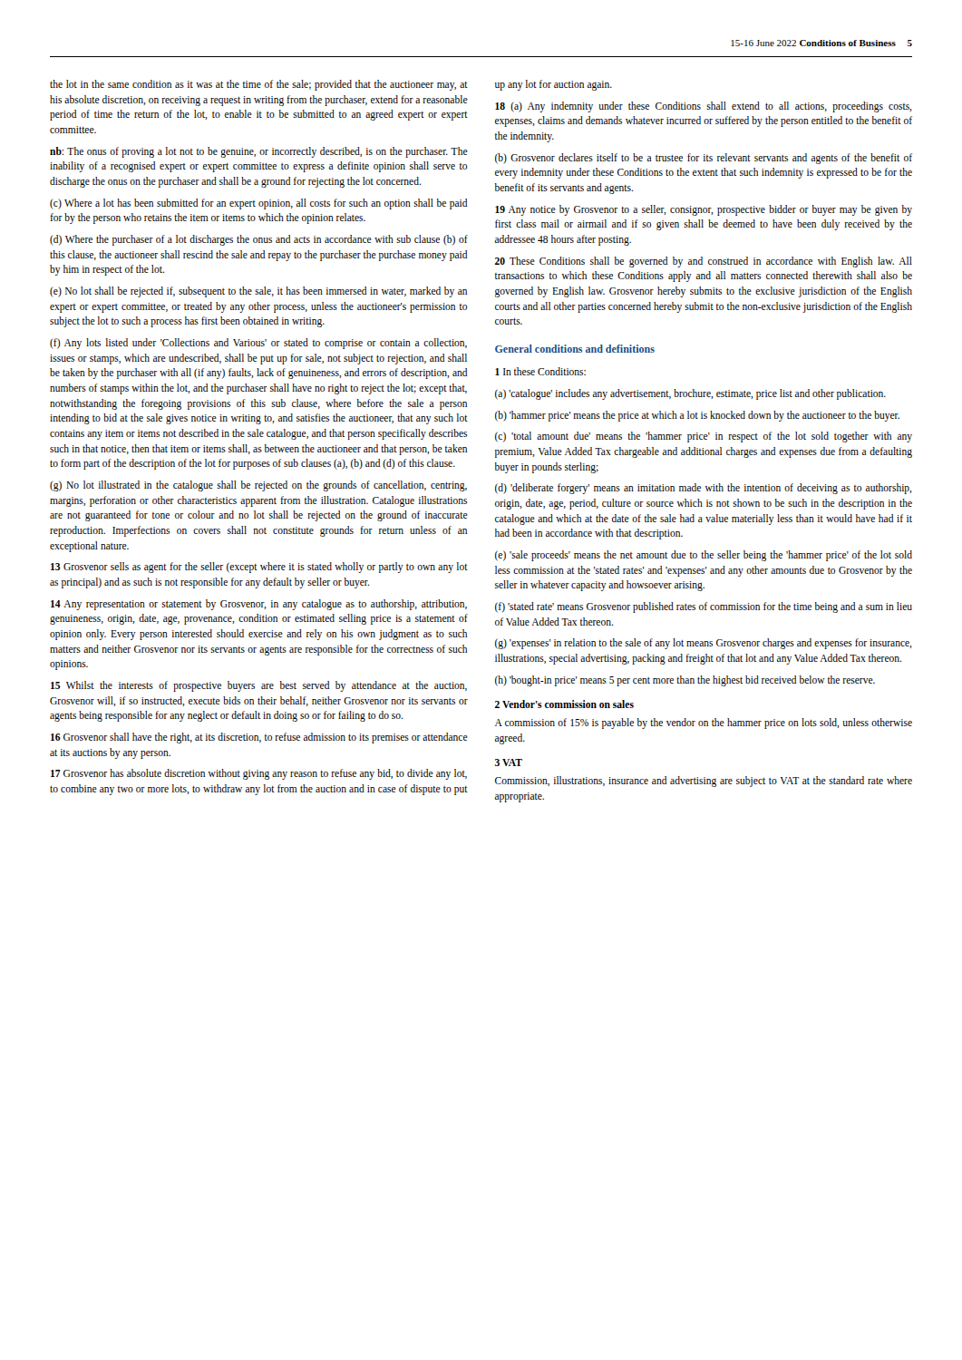15-16 June 2022 Conditions of Business 5
the lot in the same condition as it was at the time of the sale; provided that the auctioneer may, at his absolute discretion, on receiving a request in writing from the purchaser, extend for a reasonable period of time the return of the lot, to enable it to be submitted to an agreed expert or expert committee.
nb: The onus of proving a lot not to be genuine, or incorrectly described, is on the purchaser. The inability of a recognised expert or expert committee to express a definite opinion shall serve to discharge the onus on the purchaser and shall be a ground for rejecting the lot concerned.
(c) Where a lot has been submitted for an expert opinion, all costs for such an option shall be paid for by the person who retains the item or items to which the opinion relates.
(d) Where the purchaser of a lot discharges the onus and acts in accordance with sub clause (b) of this clause, the auctioneer shall rescind the sale and repay to the purchaser the purchase money paid by him in respect of the lot.
(e) No lot shall be rejected if, subsequent to the sale, it has been immersed in water, marked by an expert or expert committee, or treated by any other process, unless the auctioneer's permission to subject the lot to such a process has first been obtained in writing.
(f) Any lots listed under 'Collections and Various' or stated to comprise or contain a collection, issues or stamps, which are undescribed, shall be put up for sale, not subject to rejection, and shall be taken by the purchaser with all (if any) faults, lack of genuineness, and errors of description, and numbers of stamps within the lot, and the purchaser shall have no right to reject the lot; except that, notwithstanding the foregoing provisions of this sub clause, where before the sale a person intending to bid at the sale gives notice in writing to, and satisfies the auctioneer, that any such lot contains any item or items not described in the sale catalogue, and that person specifically describes such in that notice, then that item or items shall, as between the auctioneer and that person, be taken to form part of the description of the lot for purposes of sub clauses (a), (b) and (d) of this clause.
(g) No lot illustrated in the catalogue shall be rejected on the grounds of cancellation, centring, margins, perforation or other characteristics apparent from the illustration. Catalogue illustrations are not guaranteed for tone or colour and no lot shall be rejected on the ground of inaccurate reproduction. Imperfections on covers shall not constitute grounds for return unless of an exceptional nature.
13 Grosvenor sells as agent for the seller (except where it is stated wholly or partly to own any lot as principal) and as such is not responsible for any default by seller or buyer.
14 Any representation or statement by Grosvenor, in any catalogue as to authorship, attribution, genuineness, origin, date, age, provenance, condition or estimated selling price is a statement of opinion only. Every person interested should exercise and rely on his own judgment as to such matters and neither Grosvenor nor its servants or agents are responsible for the correctness of such opinions.
15 Whilst the interests of prospective buyers are best served by attendance at the auction, Grosvenor will, if so instructed, execute bids on their behalf, neither Grosvenor nor its servants or agents being responsible for any neglect or default in doing so or for failing to do so.
16 Grosvenor shall have the right, at its discretion, to refuse admission to its premises or attendance at its auctions by any person.
17 Grosvenor has absolute discretion without giving any reason to refuse any bid, to divide any lot, to combine any two or more lots, to withdraw any lot from the auction and in case of dispute to put up any lot for auction again.
18 (a) Any indemnity under these Conditions shall extend to all actions, proceedings costs, expenses, claims and demands whatever incurred or suffered by the person entitled to the benefit of the indemnity.
(b) Grosvenor declares itself to be a trustee for its relevant servants and agents of the benefit of every indemnity under these Conditions to the extent that such indemnity is expressed to be for the benefit of its servants and agents.
19 Any notice by Grosvenor to a seller, consignor, prospective bidder or buyer may be given by first class mail or airmail and if so given shall be deemed to have been duly received by the addressee 48 hours after posting.
20 These Conditions shall be governed by and construed in accordance with English law. All transactions to which these Conditions apply and all matters connected therewith shall also be governed by English law. Grosvenor hereby submits to the exclusive jurisdiction of the English courts and all other parties concerned hereby submit to the non-exclusive jurisdiction of the English courts.
General conditions and definitions
1 In these Conditions:
(a) 'catalogue' includes any advertisement, brochure, estimate, price list and other publication.
(b) 'hammer price' means the price at which a lot is knocked down by the auctioneer to the buyer.
(c) 'total amount due' means the 'hammer price' in respect of the lot sold together with any premium, Value Added Tax chargeable and additional charges and expenses due from a defaulting buyer in pounds sterling;
(d) 'deliberate forgery' means an imitation made with the intention of deceiving as to authorship, origin, date, age, period, culture or source which is not shown to be such in the description in the catalogue and which at the date of the sale had a value materially less than it would have had if it had been in accordance with that description.
(e) 'sale proceeds' means the net amount due to the seller being the 'hammer price' of the lot sold less commission at the 'stated rates' and 'expenses' and any other amounts due to Grosvenor by the seller in whatever capacity and howsoever arising.
(f) 'stated rate' means Grosvenor published rates of commission for the time being and a sum in lieu of Value Added Tax thereon.
(g) 'expenses' in relation to the sale of any lot means Grosvenor charges and expenses for insurance, illustrations, special advertising, packing and freight of that lot and any Value Added Tax thereon.
(h) 'bought-in price' means 5 per cent more than the highest bid received below the reserve.
2 Vendor's commission on sales
A commission of 15% is payable by the vendor on the hammer price on lots sold, unless otherwise agreed.
3 VAT
Commission, illustrations, insurance and advertising are subject to VAT at the standard rate where appropriate.